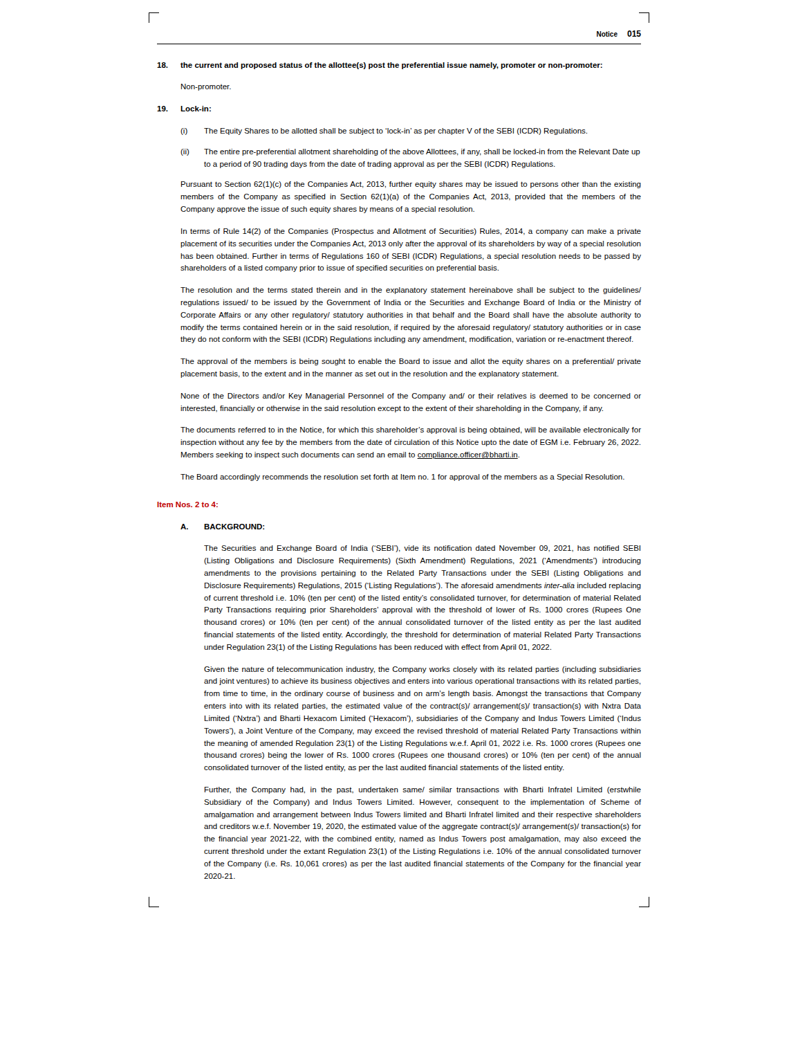Notice 015
18.
the current and proposed status of the allottee(s) post the preferential issue namely, promoter or non-promoter:
Non-promoter.
19.
Lock-in:
(i)
The Equity Shares to be allotted shall be subject to ‘lock-in’ as per chapter V of the SEBI (ICDR) Regulations.
(ii)
The entire pre-preferential allotment shareholding of the above Allottees, if any, shall be locked-in from the Relevant Date up to a period of 90 trading days from the date of trading approval as per the SEBI (ICDR) Regulations.
Pursuant to Section 62(1)(c) of the Companies Act, 2013, further equity shares may be issued to persons other than the existing members of the Company as specified in Section 62(1)(a) of the Companies Act, 2013, provided that the members of the Company approve the issue of such equity shares by means of a special resolution.
In terms of Rule 14(2) of the Companies (Prospectus and Allotment of Securities) Rules, 2014, a company can make a private placement of its securities under the Companies Act, 2013 only after the approval of its shareholders by way of a special resolution has been obtained. Further in terms of Regulations 160 of SEBI (ICDR) Regulations, a special resolution needs to be passed by shareholders of a listed company prior to issue of specified securities on preferential basis.
The resolution and the terms stated therein and in the explanatory statement hereinabove shall be subject to the guidelines/ regulations issued/ to be issued by the Government of India or the Securities and Exchange Board of India or the Ministry of Corporate Affairs or any other regulatory/ statutory authorities in that behalf and the Board shall have the absolute authority to modify the terms contained herein or in the said resolution, if required by the aforesaid regulatory/ statutory authorities or in case they do not conform with the SEBI (ICDR) Regulations including any amendment, modification, variation or re-enactment thereof.
The approval of the members is being sought to enable the Board to issue and allot the equity shares on a preferential/ private placement basis, to the extent and in the manner as set out in the resolution and the explanatory statement.
None of the Directors and/or Key Managerial Personnel of the Company and/ or their relatives is deemed to be concerned or interested, financially or otherwise in the said resolution except to the extent of their shareholding in the Company, if any.
The documents referred to in the Notice, for which this shareholder’s approval is being obtained, will be available electronically for inspection without any fee by the members from the date of circulation of this Notice upto the date of EGM i.e. February 26, 2022. Members seeking to inspect such documents can send an email to compliance.officer@bharti.in.
The Board accordingly recommends the resolution set forth at Item no. 1 for approval of the members as a Special Resolution.
Item Nos. 2 to 4:
A.
BACKGROUND:
The Securities and Exchange Board of India (‘SEBI’), vide its notification dated November 09, 2021, has notified SEBI (Listing Obligations and Disclosure Requirements) (Sixth Amendment) Regulations, 2021 (‘Amendments’) introducing amendments to the provisions pertaining to the Related Party Transactions under the SEBI (Listing Obligations and Disclosure Requirements) Regulations, 2015 (‘Listing Regulations’). The aforesaid amendments inter-alia included replacing of current threshold i.e. 10% (ten per cent) of the listed entity’s consolidated turnover, for determination of material Related Party Transactions requiring prior Shareholders’ approval with the threshold of lower of Rs. 1000 crores (Rupees One thousand crores) or 10% (ten per cent) of the annual consolidated turnover of the listed entity as per the last audited financial statements of the listed entity. Accordingly, the threshold for determination of material Related Party Transactions under Regulation 23(1) of the Listing Regulations has been reduced with effect from April 01, 2022.
Given the nature of telecommunication industry, the Company works closely with its related parties (including subsidiaries and joint ventures) to achieve its business objectives and enters into various operational transactions with its related parties, from time to time, in the ordinary course of business and on arm’s length basis. Amongst the transactions that Company enters into with its related parties, the estimated value of the contract(s)/ arrangement(s)/ transaction(s) with Nxtra Data Limited (‘Nxtra’) and Bharti Hexacom Limited (‘Hexacom’), subsidiaries of the Company and Indus Towers Limited (‘Indus Towers’), a Joint Venture of the Company, may exceed the revised threshold of material Related Party Transactions within the meaning of amended Regulation 23(1) of the Listing Regulations w.e.f. April 01, 2022 i.e. Rs. 1000 crores (Rupees one thousand crores) being the lower of Rs. 1000 crores (Rupees one thousand crores) or 10% (ten per cent) of the annual consolidated turnover of the listed entity, as per the last audited financial statements of the listed entity.
Further, the Company had, in the past, undertaken same/ similar transactions with Bharti Infratel Limited (erstwhile Subsidiary of the Company) and Indus Towers Limited. However, consequent to the implementation of Scheme of amalgamation and arrangement between Indus Towers limited and Bharti Infratel limited and their respective shareholders and creditors w.e.f. November 19, 2020, the estimated value of the aggregate contract(s)/ arrangement(s)/ transaction(s) for the financial year 2021-22, with the combined entity, named as Indus Towers post amalgamation, may also exceed the current threshold under the extant Regulation 23(1) of the Listing Regulations i.e. 10% of the annual consolidated turnover of the Company (i.e. Rs. 10,061 crores) as per the last audited financial statements of the Company for the financial year 2020-21.